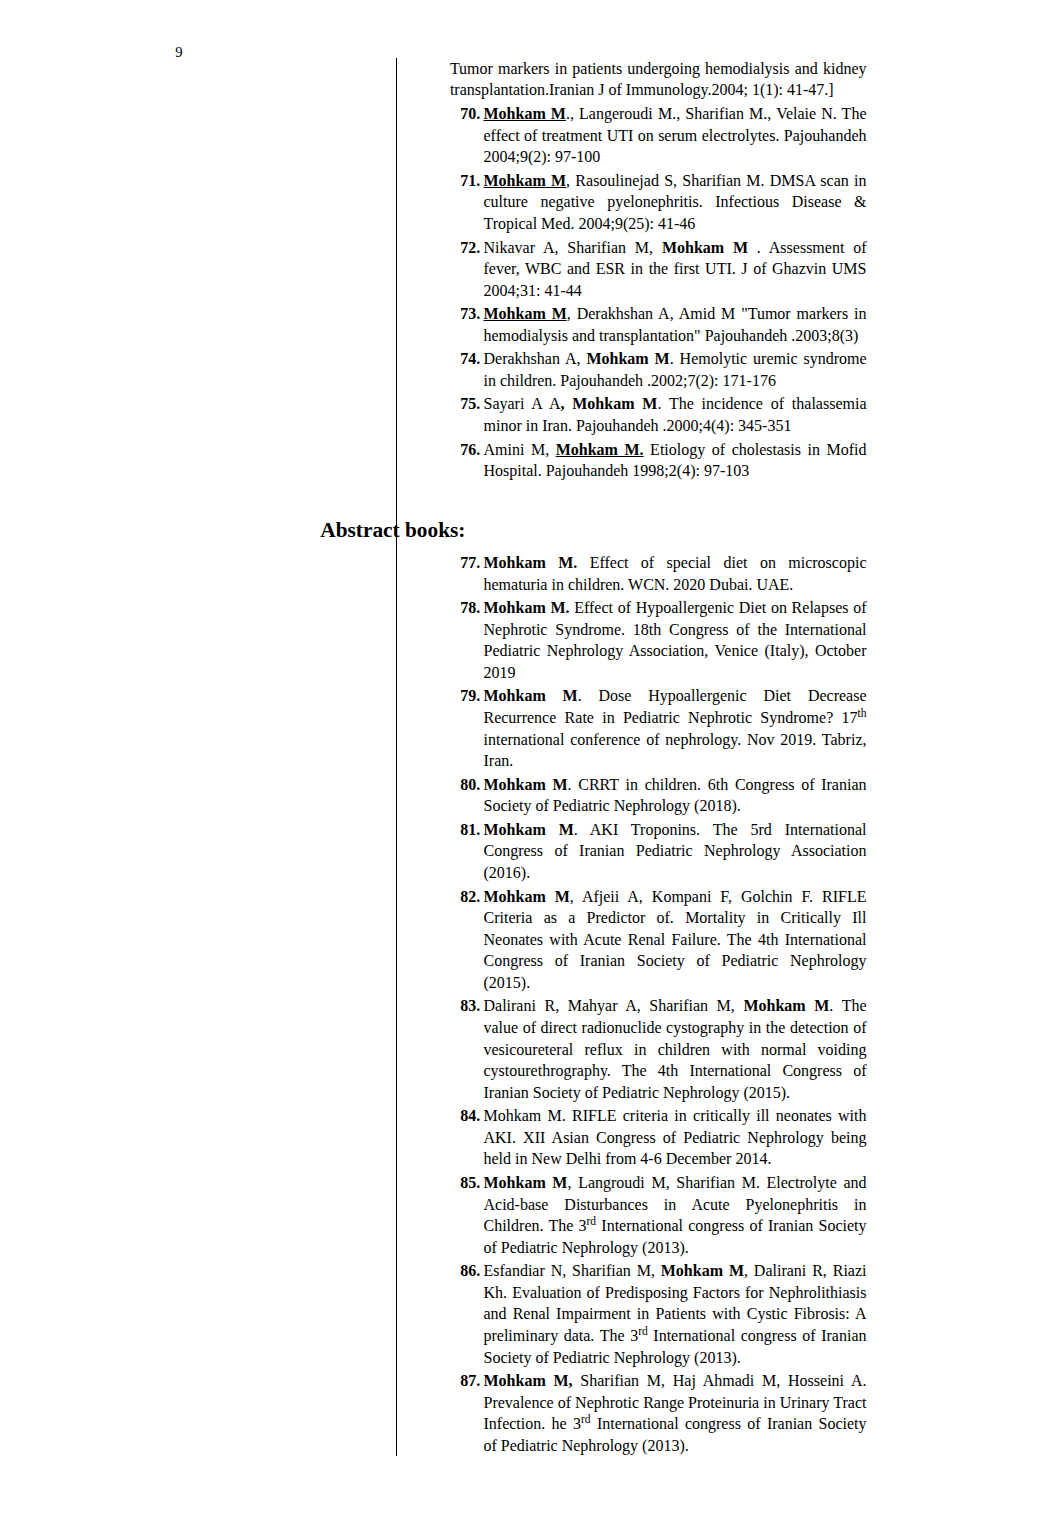9
Tumor markers in patients undergoing hemodialysis and kidney transplantation.Iranian J of Immunology.2004; 1(1): 41-47.]
70. Mohkam M., Langeroudi M., Sharifian M., Velaie N. The effect of treatment UTI on serum electrolytes. Pajouhandeh 2004;9(2): 97-100
71. Mohkam M, Rasoulinejad S, Sharifian M. DMSA scan in culture negative pyelonephritis. Infectious Disease & Tropical Med. 2004;9(25): 41-46
72. Nikavar A, Sharifian M, Mohkam M . Assessment of fever, WBC and ESR in the first UTI. J of Ghazvin UMS 2004;31: 41-44
73. Mohkam M, Derakhshan A, Amid M "Tumor markers in hemodialysis and transplantation" Pajouhandeh .2003;8(3)
74. Derakhshan A, Mohkam M. Hemolytic uremic syndrome in children. Pajouhandeh .2002;7(2): 171-176
75. Sayari A A, Mohkam M. The incidence of thalassemia minor in Iran. Pajouhandeh .2000;4(4): 345-351
76. Amini M, Mohkam M. Etiology of cholestasis in Mofid Hospital. Pajouhandeh 1998;2(4): 97-103
Abstract books:
77. Mohkam M. Effect of special diet on microscopic hematuria in children. WCN. 2020 Dubai. UAE.
78. Mohkam M. Effect of Hypoallergenic Diet on Relapses of Nephrotic Syndrome. 18th Congress of the International Pediatric Nephrology Association, Venice (Italy), October 2019
79. Mohkam M. Dose Hypoallergenic Diet Decrease Recurrence Rate in Pediatric Nephrotic Syndrome? 17th international conference of nephrology. Nov 2019. Tabriz, Iran.
80. Mohkam M. CRRT in children. 6th Congress of Iranian Society of Pediatric Nephrology (2018).
81. Mohkam M. AKI Troponins. The 5rd International Congress of Iranian Pediatric Nephrology Association (2016).
82. Mohkam M, Afjeii A, Kompani F, Golchin F. RIFLE Criteria as a Predictor of. Mortality in Critically Ill Neonates with Acute Renal Failure. The 4th International Congress of Iranian Society of Pediatric Nephrology (2015).
83. Dalirani R, Mahyar A, Sharifian M, Mohkam M. The value of direct radionuclide cystography in the detection of vesicoureteral reflux in children with normal voiding cystourethrography. The 4th International Congress of Iranian Society of Pediatric Nephrology (2015).
84. Mohkam M. RIFLE criteria in critically ill neonates with AKI. XII Asian Congress of Pediatric Nephrology being held in New Delhi from 4-6 December 2014.
85. Mohkam M, Langroudi M, Sharifian M. Electrolyte and Acid-base Disturbances in Acute Pyelonephritis in Children. The 3rd International congress of Iranian Society of Pediatric Nephrology (2013).
86. Esfandiar N, Sharifian M, Mohkam M, Dalirani R, Riazi Kh. Evaluation of Predisposing Factors for Nephrolithiasis and Renal Impairment in Patients with Cystic Fibrosis: A preliminary data. The 3rd International congress of Iranian Society of Pediatric Nephrology (2013).
87. Mohkam M, Sharifian M, Haj Ahmadi M, Hosseini A. Prevalence of Nephrotic Range Proteinuria in Urinary Tract Infection. he 3rd International congress of Iranian Society of Pediatric Nephrology (2013).